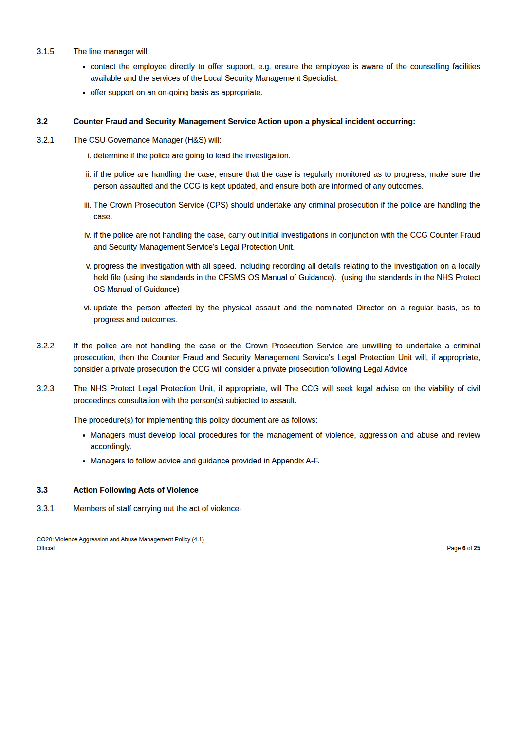3.1.5
The line manager will:
contact the employee directly to offer support, e.g. ensure the employee is aware of the counselling facilities available and the services of the Local Security Management Specialist.
offer support on an on-going basis as appropriate.
3.2
Counter Fraud and Security Management Service Action upon a physical incident occurring:
3.2.1
The CSU Governance Manager (H&S) will:
determine if the police are going to lead the investigation.
if the police are handling the case, ensure that the case is regularly monitored as to progress, make sure the person assaulted and the CCG is kept updated, and ensure both are informed of any outcomes.
The Crown Prosecution Service (CPS) should undertake any criminal prosecution if the police are handling the case.
if the police are not handling the case, carry out initial investigations in conjunction with the CCG Counter Fraud and Security Management Service's Legal Protection Unit.
progress the investigation with all speed, including recording all details relating to the investigation on a locally held file (using the standards in the CFSMS OS Manual of Guidance). (using the standards in the NHS Protect OS Manual of Guidance)
update the person affected by the physical assault and the nominated Director on a regular basis, as to progress and outcomes.
3.2.2
If the police are not handling the case or the Crown Prosecution Service are unwilling to undertake a criminal prosecution, then the Counter Fraud and Security Management Service's Legal Protection Unit will, if appropriate, consider a private prosecution the CCG will consider a private prosecution following Legal Advice
3.2.3
The NHS Protect Legal Protection Unit, if appropriate, will The CCG will seek legal advise on the viability of civil proceedings consultation with the person(s) subjected to assault.
The procedure(s) for implementing this policy document are as follows:
Managers must develop local procedures for the management of violence, aggression and abuse and review accordingly.
Managers to follow advice and guidance provided in Appendix A-F.
3.3
Action Following Acts of Violence
3.3.1
Members of staff carrying out the act of violence-
CO20: Violence Aggression and Abuse Management Policy (4.1)
Official
Page 6 of 25